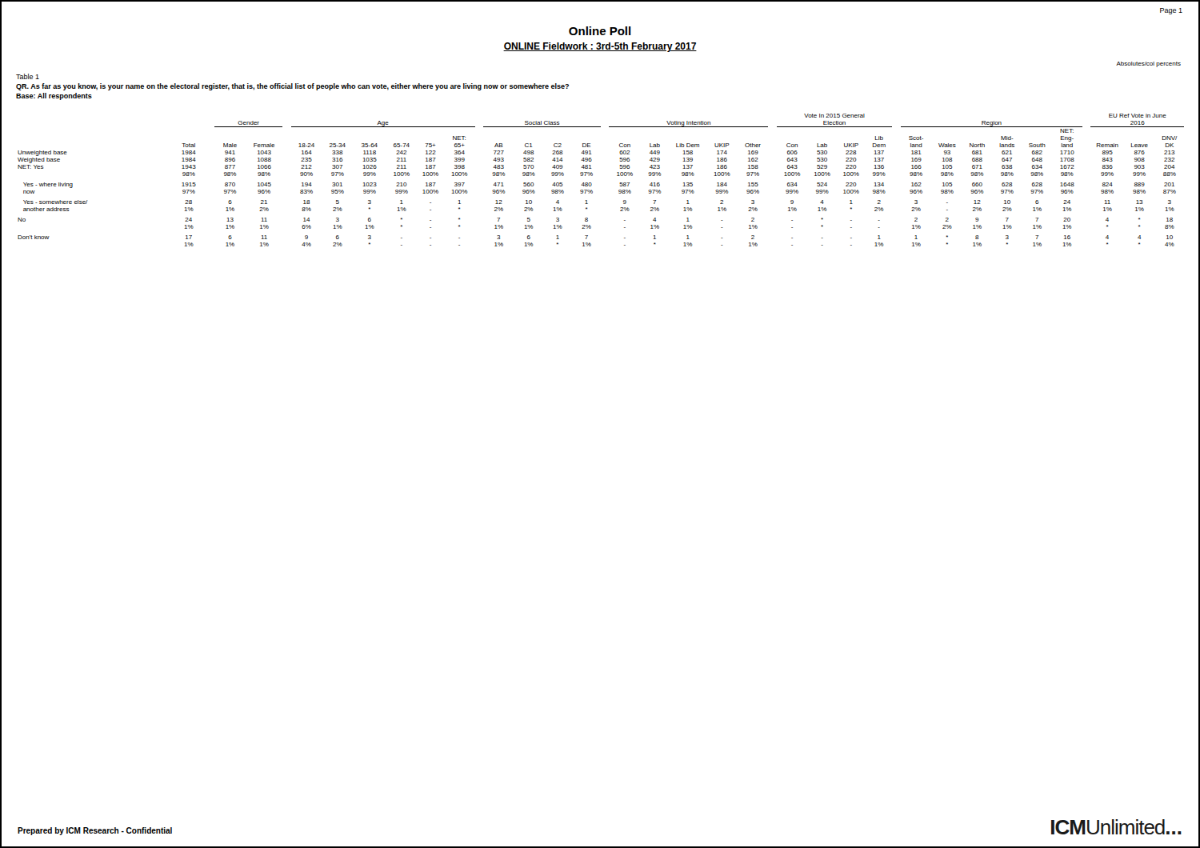Page 1
Online Poll
ONLINE Fieldwork : 3rd-5th February 2017
Absolutes/col percents
Table 1
QR. As far as you know, is your name on the electoral register, that is, the official list of people who can vote, either where you are living now or somewhere else?
Base: All respondents
| | | | Gender | | Age | | Social Class | | Voting Intention | | Vote In 2015 General Election | | Region | | EU Ref Vote in June 2016 |
| | Total | | Male | Female | | 18-24 | 25-34 | 35-64 | 65-74 | 75+ | NET: 65+ | | AB | C1 | C2 | DE | | Con | Lab | Lib Dem | UKIP | Other | | Con | Lab | UKIP | Lib Dem | | Scot- land | Wales | North | Mid- lands | South | NET: Eng- land | | Remain | Leave | DNV/ DK |
| Unweighted base | 1984 | | 941 | 1043 | | 164 | 338 | 1118 | 242 | 122 | 364 | | 727 | 498 | 268 | 491 | | 602 | 449 | 158 | 174 | 169 | | 606 | 530 | 228 | 137 | | 181 | 93 | 681 | 621 | 682 | 1710 | | 895 | 876 | 213 |
| Weighted base | 1984 | | 896 | 1088 | | 235 | 316 | 1035 | 211 | 187 | 399 | | 493 | 582 | 414 | 496 | | 596 | 429 | 139 | 186 | 162 | | 643 | 530 | 220 | 137 | | 169 | 108 | 688 | 647 | 648 | 1708 | | 843 | 908 | 232 |
| NET: Yes | 1943 | | 877 | 1066 | | 212 | 307 | 1026 | 211 | 187 | 398 | | 483 | 570 | 409 | 481 | | 596 | 423 | 137 | 186 | 158 | | 643 | 529 | 220 | 136 | | 166 | 105 | 671 | 638 | 634 | 1672 | | 836 | 903 | 204 |
| | 98% | | 98% | 98% | | 90% | 97% | 99% | 100% | 100% | 100% | | 98% | 98% | 99% | 97% | | 100% | 99% | 98% | 100% | 97% | | 100% | 100% | 100% | 99% | | 98% | 98% | 98% | 98% | 98% | 98% | | 99% | 99% | 88% |
| Yes - where living | 1915 | | 870 | 1045 | | 194 | 301 | 1023 | 210 | 187 | 397 | | 471 | 560 | 405 | 480 | | 587 | 416 | 135 | 184 | 155 | | 634 | 524 | 220 | 134 | | 162 | 105 | 660 | 628 | 628 | 1648 | | 824 | 889 | 201 |
| now | 97% | | 97% | 96% | | 83% | 95% | 99% | 99% | 100% | 100% | | 96% | 96% | 98% | 97% | | 98% | 97% | 97% | 99% | 96% | | 99% | 99% | 100% | 98% | | 96% | 98% | 96% | 97% | 97% | 96% | | 98% | 98% | 87% |
| Yes - somewhere else/ | 28 | | 6 | 21 | | 18 | 5 | 3 | 1 | - | 1 | | 12 | 10 | 4 | 1 | | 9 | 7 | 1 | 2 | 3 | | 9 | 4 | 1 | 2 | | 3 | - | 12 | 10 | 6 | 24 | | 11 | 13 | 3 |
| another address | 1% | | 1% | 2% | | 8% | 2% | * | 1% | - | * | | 2% | 2% | 1% | * | | 2% | 2% | 1% | 1% | 2% | | 1% | 1% | * | 2% | | 2% | - | 2% | 2% | 1% | 1% | | 1% | 1% | 1% |
| No | 24 | | 13 | 11 | | 14 | 3 | 6 | * | - | * | | 7 | 5 | 3 | 8 | | - | 4 | 1 | - | 2 | | - | * | - | - | | 2 | 2 | 9 | 7 | 7 | 20 | | 4 | * | 18 |
| | 1% | | 1% | 1% | | 6% | 1% | 1% | * | - | * | | 1% | 1% | 1% | 2% | | - | 1% | 1% | - | 1% | | - | * | - | - | | 1% | 2% | 1% | 1% | 1% | 1% | | * | * | 8% |
| Don't know | 17 | | 6 | 11 | | 9 | 6 | 3 | - | - | - | | 3 | 6 | 1 | 7 | | - | 1 | 1 | - | 2 | | - | - | - | 1 | | 1 | * | 8 | 3 | 7 | 16 | | 4 | 4 | 10 |
| | 1% | | 1% | 1% | | 4% | 2% | * | - | - | - | | 1% | 1% | * | 1% | | - | * | 1% | - | 1% | | - | - | - | 1% | | 1% | * | 1% | * | 1% | 1% | | * | * | 4% |
Prepared by ICM Research - Confidential
ICMUnlimited...